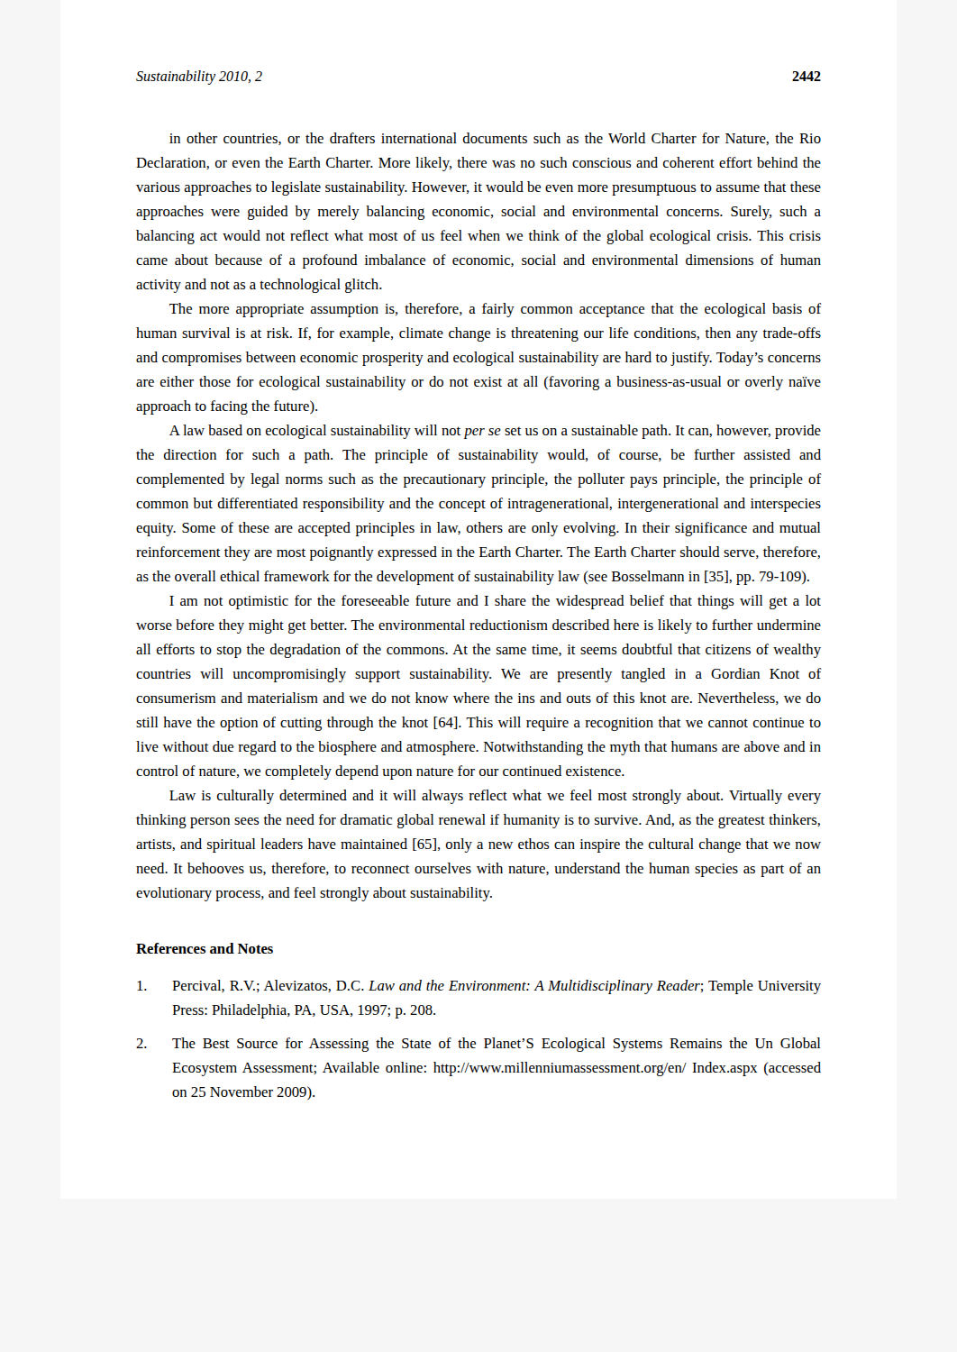Sustainability 2010, 2 2442
in other countries, or the drafters international documents such as the World Charter for Nature, the Rio Declaration, or even the Earth Charter. More likely, there was no such conscious and coherent effort behind the various approaches to legislate sustainability. However, it would be even more presumptuous to assume that these approaches were guided by merely balancing economic, social and environmental concerns. Surely, such a balancing act would not reflect what most of us feel when we think of the global ecological crisis. This crisis came about because of a profound imbalance of economic, social and environmental dimensions of human activity and not as a technological glitch.
The more appropriate assumption is, therefore, a fairly common acceptance that the ecological basis of human survival is at risk. If, for example, climate change is threatening our life conditions, then any trade-offs and compromises between economic prosperity and ecological sustainability are hard to justify. Today’s concerns are either those for ecological sustainability or do not exist at all (favoring a business-as-usual or overly naïve approach to facing the future).
A law based on ecological sustainability will not per se set us on a sustainable path. It can, however, provide the direction for such a path. The principle of sustainability would, of course, be further assisted and complemented by legal norms such as the precautionary principle, the polluter pays principle, the principle of common but differentiated responsibility and the concept of intragenerational, intergenerational and interspecies equity. Some of these are accepted principles in law, others are only evolving. In their significance and mutual reinforcement they are most poignantly expressed in the Earth Charter. The Earth Charter should serve, therefore, as the overall ethical framework for the development of sustainability law (see Bosselmann in [35], pp. 79-109).
I am not optimistic for the foreseeable future and I share the widespread belief that things will get a lot worse before they might get better. The environmental reductionism described here is likely to further undermine all efforts to stop the degradation of the commons. At the same time, it seems doubtful that citizens of wealthy countries will uncompromisingly support sustainability. We are presently tangled in a Gordian Knot of consumerism and materialism and we do not know where the ins and outs of this knot are. Nevertheless, we do still have the option of cutting through the knot [64]. This will require a recognition that we cannot continue to live without due regard to the biosphere and atmosphere. Notwithstanding the myth that humans are above and in control of nature, we completely depend upon nature for our continued existence.
Law is culturally determined and it will always reflect what we feel most strongly about. Virtually every thinking person sees the need for dramatic global renewal if humanity is to survive. And, as the greatest thinkers, artists, and spiritual leaders have maintained [65], only a new ethos can inspire the cultural change that we now need. It behooves us, therefore, to reconnect ourselves with nature, understand the human species as part of an evolutionary process, and feel strongly about sustainability.
References and Notes
Percival, R.V.; Alevizatos, D.C. Law and the Environment: A Multidisciplinary Reader; Temple University Press: Philadelphia, PA, USA, 1997; p. 208.
The Best Source for Assessing the State of the Planet’S Ecological Systems Remains the Un Global Ecosystem Assessment; Available online: http://www.millenniumassessment.org/en/ Index.aspx (accessed on 25 November 2009).